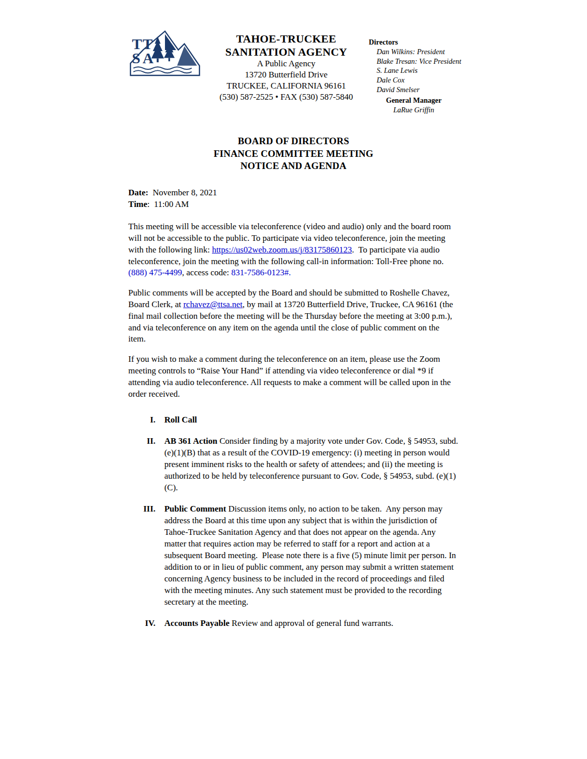T S T A
TAHOE-TRUCKEE SANITATION AGENCY
A Public Agency
13720 Butterfield Drive
TRUCKEE, CALIFORNIA 96161
(530) 587-2525 • FAX (530) 587-5840
Directors
Dan Wilkins: President
Blake Tresan: Vice President
S. Lane Lewis
Dale Cox
David Smelser
General Manager
LaRue Griffin
BOARD OF DIRECTORS
FINANCE COMMITTEE MEETING
NOTICE AND AGENDA
Date: November 8, 2021
Time: 11:00 AM
This meeting will be accessible via teleconference (video and audio) only and the board room will not be accessible to the public. To participate via video teleconference, join the meeting with the following link: https://us02web.zoom.us/j/83175860123. To participate via audio teleconference, join the meeting with the following call-in information: Toll-Free phone no. (888) 475-4499, access code: 831-7586-0123#.
Public comments will be accepted by the Board and should be submitted to Roshelle Chavez, Board Clerk, at rchavez@ttsa.net, by mail at 13720 Butterfield Drive, Truckee, CA 96161 (the final mail collection before the meeting will be the Thursday before the meeting at 3:00 p.m.), and via teleconference on any item on the agenda until the close of public comment on the item.
If you wish to make a comment during the teleconference on an item, please use the Zoom meeting controls to “Raise Your Hand” if attending via video teleconference or dial *9 if attending via audio teleconference. All requests to make a comment will be called upon in the order received.
I. Roll Call
II. AB 361 Action Consider finding by a majority vote under Gov. Code, § 54953, subd. (e)(1)(B) that as a result of the COVID-19 emergency: (i) meeting in person would present imminent risks to the health or safety of attendees; and (ii) the meeting is authorized to be held by teleconference pursuant to Gov. Code, § 54953, subd. (e)(1)(C).
III. Public Comment Discussion items only, no action to be taken. Any person may address the Board at this time upon any subject that is within the jurisdiction of Tahoe-Truckee Sanitation Agency and that does not appear on the agenda. Any matter that requires action may be referred to staff for a report and action at a subsequent Board meeting. Please note there is a five (5) minute limit per person. In addition to or in lieu of public comment, any person may submit a written statement concerning Agency business to be included in the record of proceedings and filed with the meeting minutes. Any such statement must be provided to the recording secretary at the meeting.
IV. Accounts Payable Review and approval of general fund warrants.